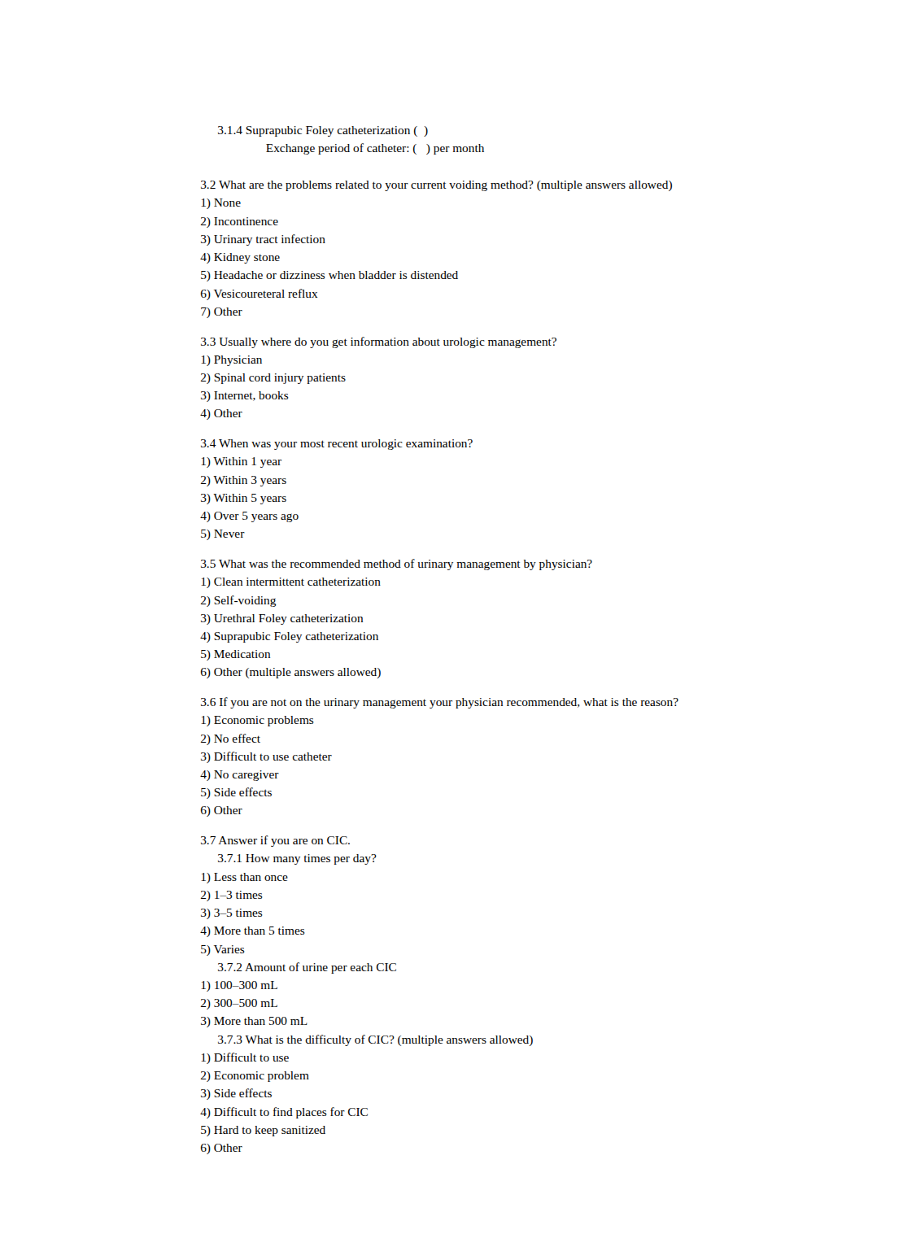3.1.4 Suprapubic Foley catheterization ( )
Exchange period of catheter: ( ) per month
3.2 What are the problems related to your current voiding method? (multiple answers allowed)
1) None
2) Incontinence
3) Urinary tract infection
4) Kidney stone
5) Headache or dizziness when bladder is distended
6) Vesicoureteral reflux
7) Other
3.3 Usually where do you get information about urologic management?
1) Physician
2) Spinal cord injury patients
3) Internet, books
4) Other
3.4 When was your most recent urologic examination?
1) Within 1 year
2) Within 3 years
3) Within 5 years
4) Over 5 years ago
5) Never
3.5 What was the recommended method of urinary management by physician?
1) Clean intermittent catheterization
2) Self-voiding
3) Urethral Foley catheterization
4) Suprapubic Foley catheterization
5) Medication
6) Other (multiple answers allowed)
3.6 If you are not on the urinary management your physician recommended, what is the reason?
1) Economic problems
2) No effect
3) Difficult to use catheter
4) No caregiver
5) Side effects
6) Other
3.7 Answer if you are on CIC.
3.7.1 How many times per day?
1) Less than once
2) 1–3 times
3) 3–5 times
4) More than 5 times
5) Varies
3.7.2 Amount of urine per each CIC
1) 100–300 mL
2) 300–500 mL
3) More than 500 mL
3.7.3 What is the difficulty of CIC? (multiple answers allowed)
1) Difficult to use
2) Economic problem
3) Side effects
4) Difficult to find places for CIC
5) Hard to keep sanitized
6) Other